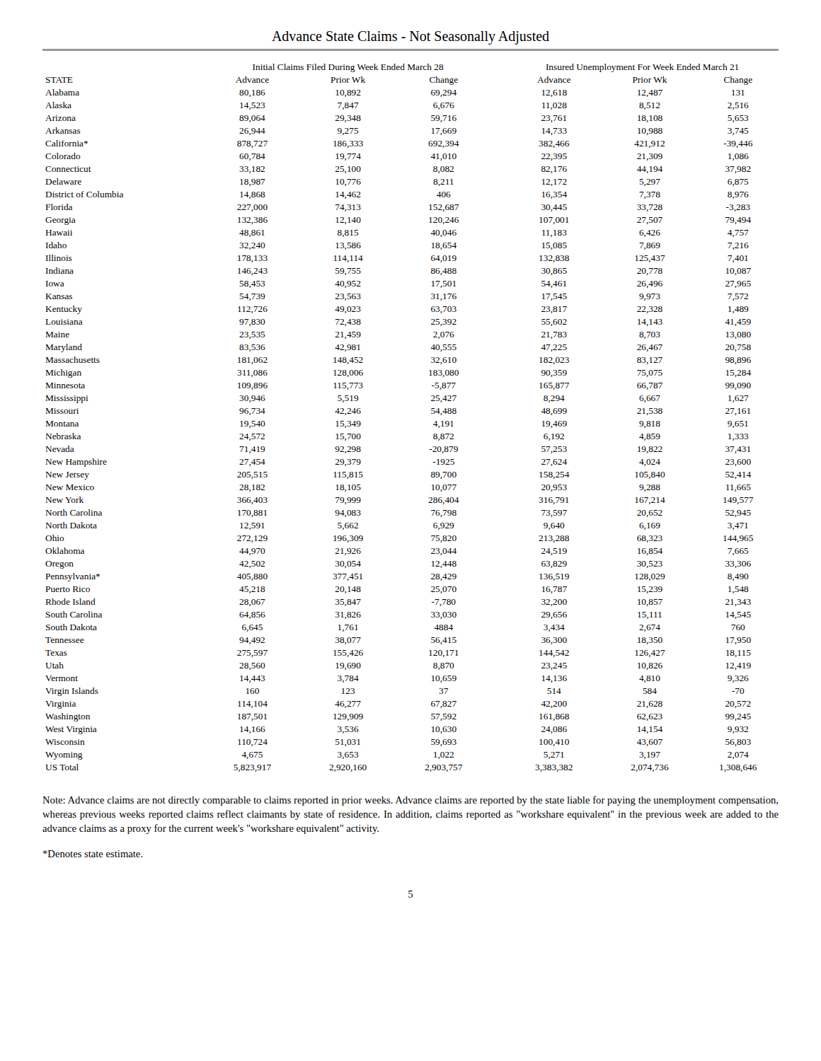Advance State Claims - Not Seasonally Adjusted
| | Initial Claims Filed During Week Ended March 28 | | Insured Unemployment For Week Ended March 21 |
| --- | --- | --- | --- |
| STATE | Advance | Prior Wk | Change | | Advance | Prior Wk | Change |
| Alabama | 80,186 | 10,892 | 69,294 | | 12,618 | 12,487 | 131 |
| Alaska | 14,523 | 7,847 | 6,676 | | 11,028 | 8,512 | 2,516 |
| Arizona | 89,064 | 29,348 | 59,716 | | 23,761 | 18,108 | 5,653 |
| Arkansas | 26,944 | 9,275 | 17,669 | | 14,733 | 10,988 | 3,745 |
| California* | 878,727 | 186,333 | 692,394 | | 382,466 | 421,912 | -39,446 |
| Colorado | 60,784 | 19,774 | 41,010 | | 22,395 | 21,309 | 1,086 |
| Connecticut | 33,182 | 25,100 | 8,082 | | 82,176 | 44,194 | 37,982 |
| Delaware | 18,987 | 10,776 | 8,211 | | 12,172 | 5,297 | 6,875 |
| District of Columbia | 14,868 | 14,462 | 406 | | 16,354 | 7,378 | 8,976 |
| Florida | 227,000 | 74,313 | 152,687 | | 30,445 | 33,728 | -3,283 |
| Georgia | 132,386 | 12,140 | 120,246 | | 107,001 | 27,507 | 79,494 |
| Hawaii | 48,861 | 8,815 | 40,046 | | 11,183 | 6,426 | 4,757 |
| Idaho | 32,240 | 13,586 | 18,654 | | 15,085 | 7,869 | 7,216 |
| Illinois | 178,133 | 114,114 | 64,019 | | 132,838 | 125,437 | 7,401 |
| Indiana | 146,243 | 59,755 | 86,488 | | 30,865 | 20,778 | 10,087 |
| Iowa | 58,453 | 40,952 | 17,501 | | 54,461 | 26,496 | 27,965 |
| Kansas | 54,739 | 23,563 | 31,176 | | 17,545 | 9,973 | 7,572 |
| Kentucky | 112,726 | 49,023 | 63,703 | | 23,817 | 22,328 | 1,489 |
| Louisiana | 97,830 | 72,438 | 25,392 | | 55,602 | 14,143 | 41,459 |
| Maine | 23,535 | 21,459 | 2,076 | | 21,783 | 8,703 | 13,080 |
| Maryland | 83,536 | 42,981 | 40,555 | | 47,225 | 26,467 | 20,758 |
| Massachusetts | 181,062 | 148,452 | 32,610 | | 182,023 | 83,127 | 98,896 |
| Michigan | 311,086 | 128,006 | 183,080 | | 90,359 | 75,075 | 15,284 |
| Minnesota | 109,896 | 115,773 | -5,877 | | 165,877 | 66,787 | 99,090 |
| Mississippi | 30,946 | 5,519 | 25,427 | | 8,294 | 6,667 | 1,627 |
| Missouri | 96,734 | 42,246 | 54,488 | | 48,699 | 21,538 | 27,161 |
| Montana | 19,540 | 15,349 | 4,191 | | 19,469 | 9,818 | 9,651 |
| Nebraska | 24,572 | 15,700 | 8,872 | | 6,192 | 4,859 | 1,333 |
| Nevada | 71,419 | 92,298 | -20,879 | | 57,253 | 19,822 | 37,431 |
| New Hampshire | 27,454 | 29,379 | -1925 | | 27,624 | 4,024 | 23,600 |
| New Jersey | 205,515 | 115,815 | 89,700 | | 158,254 | 105,840 | 52,414 |
| New Mexico | 28,182 | 18,105 | 10,077 | | 20,953 | 9,288 | 11,665 |
| New York | 366,403 | 79,999 | 286,404 | | 316,791 | 167,214 | 149,577 |
| North Carolina | 170,881 | 94,083 | 76,798 | | 73,597 | 20,652 | 52,945 |
| North Dakota | 12,591 | 5,662 | 6,929 | | 9,640 | 6,169 | 3,471 |
| Ohio | 272,129 | 196,309 | 75,820 | | 213,288 | 68,323 | 144,965 |
| Oklahoma | 44,970 | 21,926 | 23,044 | | 24,519 | 16,854 | 7,665 |
| Oregon | 42,502 | 30,054 | 12,448 | | 63,829 | 30,523 | 33,306 |
| Pennsylvania* | 405,880 | 377,451 | 28,429 | | 136,519 | 128,029 | 8,490 |
| Puerto Rico | 45,218 | 20,148 | 25,070 | | 16,787 | 15,239 | 1,548 |
| Rhode Island | 28,067 | 35,847 | -7,780 | | 32,200 | 10,857 | 21,343 |
| South Carolina | 64,856 | 31,826 | 33,030 | | 29,656 | 15,111 | 14,545 |
| South Dakota | 6,645 | 1,761 | 4884 | | 3,434 | 2,674 | 760 |
| Tennessee | 94,492 | 38,077 | 56,415 | | 36,300 | 18,350 | 17,950 |
| Texas | 275,597 | 155,426 | 120,171 | | 144,542 | 126,427 | 18,115 |
| Utah | 28,560 | 19,690 | 8,870 | | 23,245 | 10,826 | 12,419 |
| Vermont | 14,443 | 3,784 | 10,659 | | 14,136 | 4,810 | 9,326 |
| Virgin Islands | 160 | 123 | 37 | | 514 | 584 | -70 |
| Virginia | 114,104 | 46,277 | 67,827 | | 42,200 | 21,628 | 20,572 |
| Washington | 187,501 | 129,909 | 57,592 | | 161,868 | 62,623 | 99,245 |
| West Virginia | 14,166 | 3,536 | 10,630 | | 24,086 | 14,154 | 9,932 |
| Wisconsin | 110,724 | 51,031 | 59,693 | | 100,410 | 43,607 | 56,803 |
| Wyoming | 4,675 | 3,653 | 1,022 | | 5,271 | 3,197 | 2,074 |
| US Total | 5,823,917 | 2,920,160 | 2,903,757 | | 3,383,382 | 2,074,736 | 1,308,646 |
Note: Advance claims are not directly comparable to claims reported in prior weeks. Advance claims are reported by the state liable for paying the unemployment compensation, whereas previous weeks reported claims reflect claimants by state of residence. In addition, claims reported as "workshare equivalent" in the previous week are added to the advance claims as a proxy for the current week's "workshare equivalent" activity.
*Denotes state estimate.
5